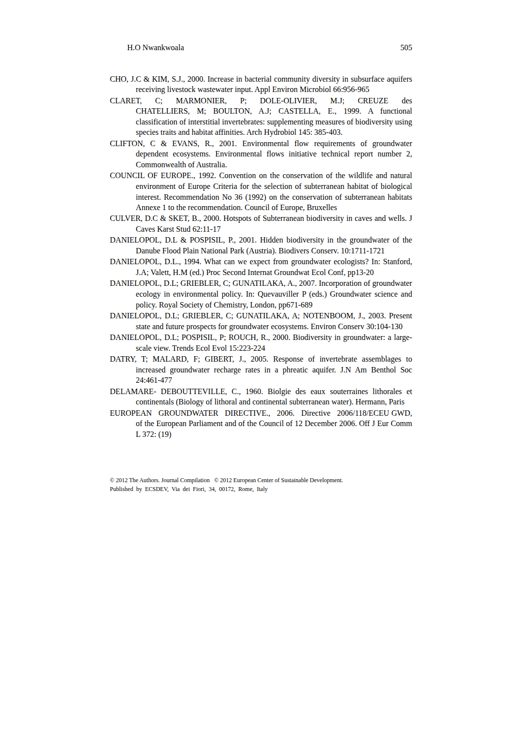H.O Nwankwoala
505
CHO, J.C & KIM, S.J., 2000. Increase in bacterial community diversity in subsurface aquifers receiving livestock wastewater input. Appl Environ Microbiol 66:956-965
CLARET, C; MARMONIER, P; DOLE-OLIVIER, M.J; CREUZE des CHATELLIERS, M; BOULTON, A.J; CASTELLA, E., 1999. A functional classification of interstitial invertebrates: supplementing measures of biodiversity using species traits and habitat affinities. Arch Hydrobiol 145: 385-403.
CLIFTON, C & EVANS, R., 2001. Environmental flow requirements of groundwater dependent ecosystems. Environmental flows initiative technical report number 2, Commonwealth of Australia.
COUNCIL OF EUROPE., 1992. Convention on the conservation of the wildlife and natural environment of Europe Criteria for the selection of subterranean habitat of biological interest. Recommendation No 36 (1992) on the conservation of subterranean habitats Annexe 1 to the recommendation. Council of Europe, Bruxelles
CULVER, D.C & SKET, B., 2000. Hotspots of Subterranean biodiversity in caves and wells. J Caves Karst Stud 62:11-17
DANIELOPOL, D.L & POSPISIL, P., 2001. Hidden biodiversity in the groundwater of the Danube Flood Plain National Park (Austria). Biodivers Conserv. 10:1711-1721
DANIELOPOL, D.L., 1994. What can we expect from groundwater ecologists? In: Stanford, J.A; Valett, H.M (ed.) Proc Second Internat Groundwat Ecol Conf, pp13-20
DANIELOPOL, D.L; GRIEBLER, C; GUNATILAKA, A., 2007. Incorporation of groundwater ecology in environmental policy. In: Quevauviller P (eds.) Groundwater science and policy. Royal Society of Chemistry, London, pp671-689
DANIELOPOL, D.L; GRIEBLER, C; GUNATILAKA, A; NOTENBOOM, J., 2003. Present state and future prospects for groundwater ecosystems. Environ Conserv 30:104-130
DANIELOPOL, D.L; POSPISIL, P; ROUCH, R., 2000. Biodiversity in groundwater: a large- scale view. Trends Ecol Evol 15:223-224
DATRY, T; MALARD, F; GIBERT, J., 2005. Response of invertebrate assemblages to increased groundwater recharge rates in a phreatic aquifer. J.N Am Benthol Soc 24:461-477
DELAMARE- DEBOUTTEVILLE, C., 1960. Biolgie des eaux souterraines lithorales et continentals (Biology of lithoral and continental subterranean water). Hermann, Paris
EUROPEAN GROUNDWATER DIRECTIVE., 2006. Directive 2006/118/ECEU GWD, of the European Parliament and of the Council of 12 December 2006. Off J Eur Comm L 372: (19)
© 2012 The Authors. Journal Compilation © 2012 European Center of Sustainable Development.
Published by ECSDEV, Via dei Fiori, 34, 00172, Rome, Italy